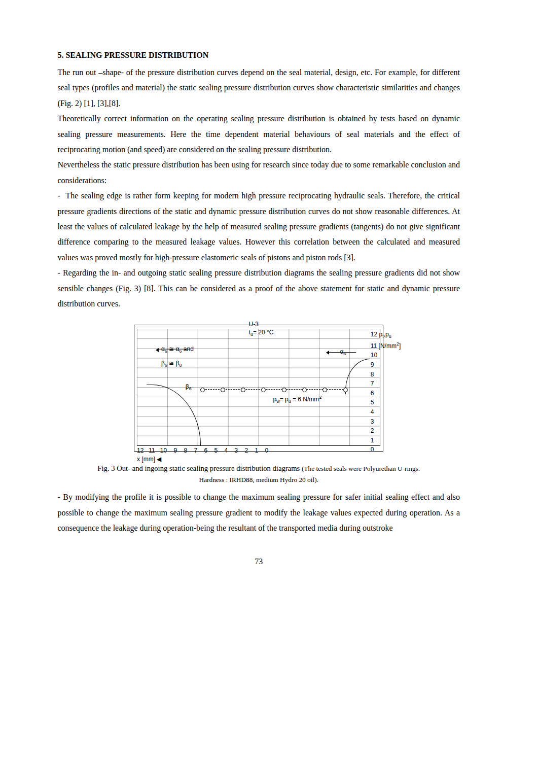5. Sealing Pressure Distribution
The run out –shape- of the pressure distribution curves depend on the seal material, design, etc. For example, for different seal types (profiles and material) the static sealing pressure distribution curves show characteristic similarities and changes (Fig. 2) [1], [3],[8].
Theoretically correct information on the operating sealing pressure distribution is obtained by tests based on dynamic sealing pressure measurements. Here the time dependent material behaviours of seal materials and the effect of reciprocating motion (and speed) are considered on the sealing pressure distribution.
Nevertheless the static pressure distribution has been using for research since today due to some remarkable conclusion and considerations:
- The sealing edge is rather form keeping for modern high pressure reciprocating hydraulic seals. Therefore, the critical pressure gradients directions of the static and dynamic pressure distribution curves do not show reasonable differences. At least the values of calculated leakage by the help of measured sealing pressure gradients (tangents) do not give significant difference comparing to the measured leakage values. However this correlation between the calculated and measured values was proved mostly for high-pressure elastomeric seals of pistons and piston rods [3].
- Regarding the in- and outgoing static sealing pressure distribution diagrams the sealing pressure gradients did not show sensible changes (Fig. 3) [8]. This can be considered as a proof of the above statement for static and dynamic pressure distribution curves.
U-3
tü= 20 °C 12 pt,pü
11 [N/mm2]
10
9
8
7
6
5
4
3
2
1
0 α6 ≅ α6 and β6 ≅ β8 β6 α6 pw= pü = 6 N/mm2
12 11 10 9 8 7 6 5 4 3 2 1 0 x [mm] ◀
Fig. 3 Out- and ingoing static sealing pressure distribution diagrams (The tested seals were Polyurethan U-rings. Hardness : IRHD88, medium Hydro 20 oil).
- By modifying the profile it is possible to change the maximum sealing pressure for safer initial sealing effect and also possible to change the maximum sealing pressure gradient to modify the leakage values expected during operation. As a consequence the leakage during operation-being the resultant of the transported media during outstroke
73